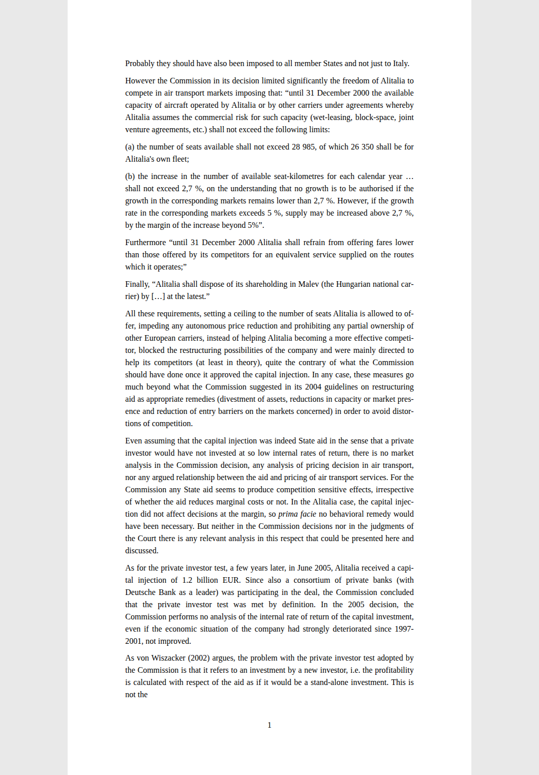Probably they should have also been imposed to all member States and not just to Italy.
However the Commission in its decision limited significantly the freedom of Alitalia to compete in air transport markets imposing that: “until 31 December 2000 the available capacity of aircraft operated by Alitalia or by other carriers under agreements whereby Alitalia assumes the commercial risk for such capacity (wet-leasing, block-space, joint venture agreements, etc.) shall not exceed the following limits:
(a) the number of seats available shall not exceed 28 985, of which 26 350 shall be for Alitalia's own fleet;
(b) the increase in the number of available seat-kilometres for each calendar year … shall not exceed 2,7 %, on the understanding that no growth is to be authorised if the growth in the corresponding markets remains lower than 2,7 %. However, if the growth rate in the corresponding markets exceeds 5 %, supply may be increased above 2,7 %, by the margin of the increase beyond 5%”.
Furthermore “until 31 December 2000 Alitalia shall refrain from offering fares lower than those offered by its competitors for an equivalent service supplied on the routes which it operates;”
Finally, “Alitalia shall dispose of its shareholding in Malev (the Hungarian national carrier) by […] at the latest.”
All these requirements, setting a ceiling to the number of seats Alitalia is allowed to offer, impeding any autonomous price reduction and prohibiting any partial ownership of other European carriers, instead of helping Alitalia becoming a more effective competitor, blocked the restructuring possibilities of the company and were mainly directed to help its competitors (at least in theory), quite the contrary of what the Commission should have done once it approved the capital injection. In any case, these measures go much beyond what the Commission suggested in its 2004 guidelines on restructuring aid as appropriate remedies (divestment of assets, reductions in capacity or market presence and reduction of entry barriers on the markets concerned) in order to avoid distortions of competition.
Even assuming that the capital injection was indeed State aid in the sense that a private investor would have not invested at so low internal rates of return, there is no market analysis in the Commission decision, any analysis of pricing decision in air transport, nor any argued relationship between the aid and pricing of air transport services. For the Commission any State aid seems to produce competition sensitive effects, irrespective of whether the aid reduces marginal costs or not. In the Alitalia case, the capital injection did not affect decisions at the margin, so prima facie no behavioral remedy would have been necessary. But neither in the Commission decisions nor in the judgments of the Court there is any relevant analysis in this respect that could be presented here and discussed.
As for the private investor test, a few years later, in June 2005, Alitalia received a capital injection of 1.2 billion EUR. Since also a consortium of private banks (with Deutsche Bank as a leader) was participating in the deal, the Commission concluded that the private investor test was met by definition. In the 2005 decision, the Commission performs no analysis of the internal rate of return of the capital investment, even if the economic situation of the company had strongly deteriorated since 1997-2001, not improved.
As von Wiszacker (2002) argues, the problem with the private investor test adopted by the Commission is that it refers to an investment by a new investor, i.e. the profitability is calculated with respect of the aid as if it would be a stand-alone investment. This is not the
1